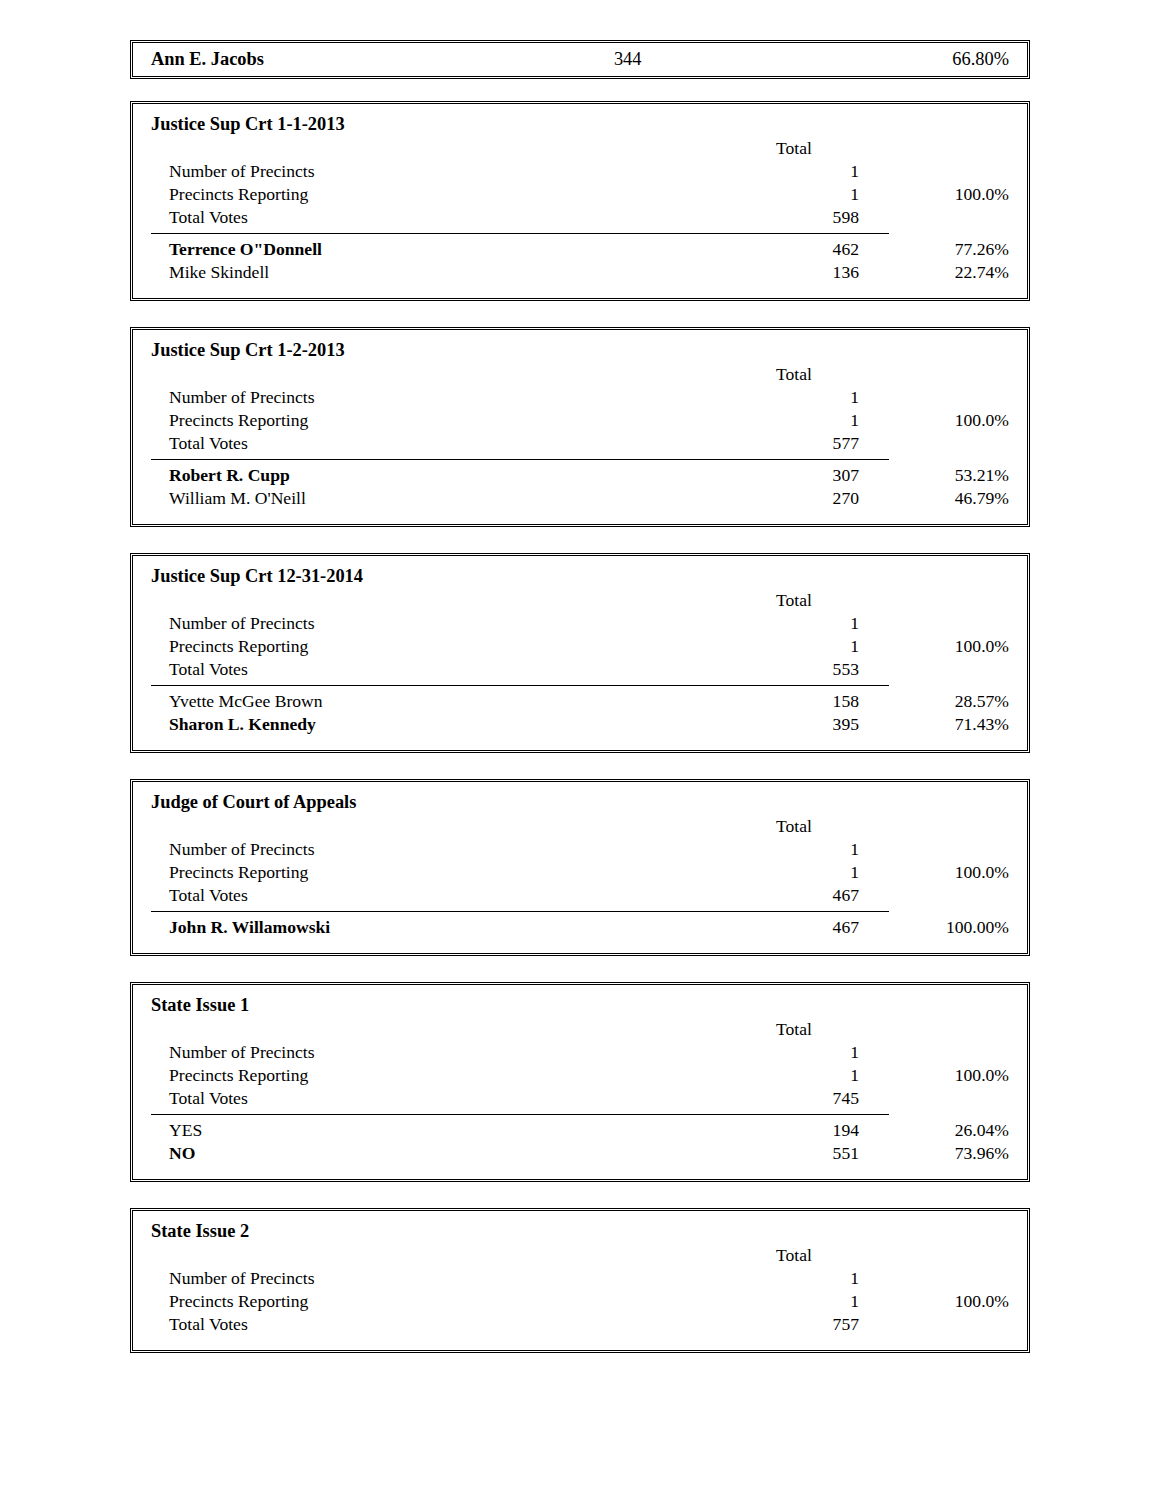Ann E. Jacobs 344 66.80%
Justice Sup Crt 1-1-2013
| | Total | |
| Number of Precincts | 1 | |
| Precincts Reporting | 1 | 100.0% |
| Total Votes | 598 | |
| Terrence O"Donnell | 462 | 77.26% |
| Mike Skindell | 136 | 22.74% |
Justice Sup Crt 1-2-2013
| | Total | |
| Number of Precincts | 1 | |
| Precincts Reporting | 1 | 100.0% |
| Total Votes | 577 | |
| Robert R. Cupp | 307 | 53.21% |
| William M. O'Neill | 270 | 46.79% |
Justice Sup Crt 12-31-2014
| | Total | |
| Number of Precincts | 1 | |
| Precincts Reporting | 1 | 100.0% |
| Total Votes | 553 | |
| Yvette McGee Brown | 158 | 28.57% |
| Sharon L. Kennedy | 395 | 71.43% |
Judge of Court of Appeals
| | Total | |
| Number of Precincts | 1 | |
| Precincts Reporting | 1 | 100.0% |
| Total Votes | 467 | |
| John R. Willamowski | 467 | 100.00% |
State Issue 1
| | Total | |
| Number of Precincts | 1 | |
| Precincts Reporting | 1 | 100.0% |
| Total Votes | 745 | |
| YES | 194 | 26.04% |
| NO | 551 | 73.96% |
State Issue 2
| | Total | |
| Number of Precincts | 1 | |
| Precincts Reporting | 1 | 100.0% |
| Total Votes | 757 | |